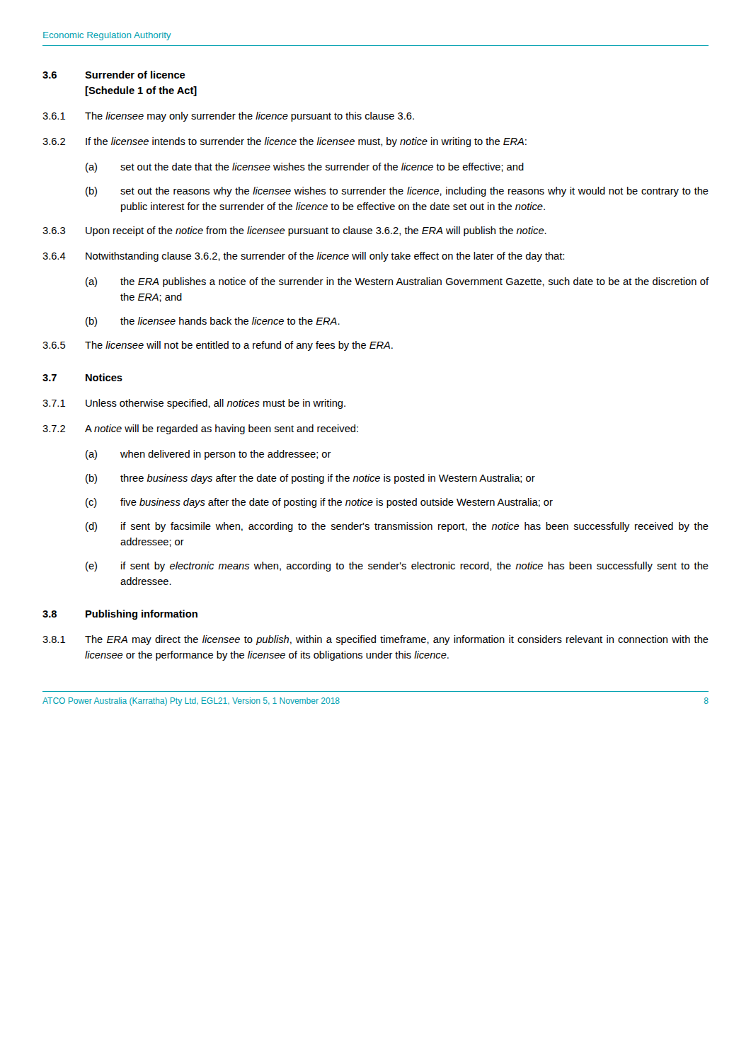Economic Regulation Authority
3.6
Surrender of licence
[Schedule 1 of the Act]
3.6.1
The licensee may only surrender the licence pursuant to this clause 3.6.
3.6.2
If the licensee intends to surrender the licence the licensee must, by notice in writing to the ERA:
(a)
set out the date that the licensee wishes the surrender of the licence to be effective; and
(b)
set out the reasons why the licensee wishes to surrender the licence, including the reasons why it would not be contrary to the public interest for the surrender of the licence to be effective on the date set out in the notice.
3.6.3
Upon receipt of the notice from the licensee pursuant to clause 3.6.2, the ERA will publish the notice.
3.6.4
Notwithstanding clause 3.6.2, the surrender of the licence will only take effect on the later of the day that:
(a)
the ERA publishes a notice of the surrender in the Western Australian Government Gazette, such date to be at the discretion of the ERA; and
(b)
the licensee hands back the licence to the ERA.
3.6.5
The licensee will not be entitled to a refund of any fees by the ERA.
3.7
Notices
3.7.1
Unless otherwise specified, all notices must be in writing.
3.7.2
A notice will be regarded as having been sent and received:
(a)
when delivered in person to the addressee; or
(b)
three business days after the date of posting if the notice is posted in Western Australia; or
(c)
five business days after the date of posting if the notice is posted outside Western Australia; or
(d)
if sent by facsimile when, according to the sender's transmission report, the notice has been successfully received by the addressee; or
(e)
if sent by electronic means when, according to the sender's electronic record, the notice has been successfully sent to the addressee.
3.8
Publishing information
3.8.1
The ERA may direct the licensee to publish, within a specified timeframe, any information it considers relevant in connection with the licensee or the performance by the licensee of its obligations under this licence.
ATCO Power Australia (Karratha) Pty Ltd, EGL21, Version 5, 1 November 2018 8